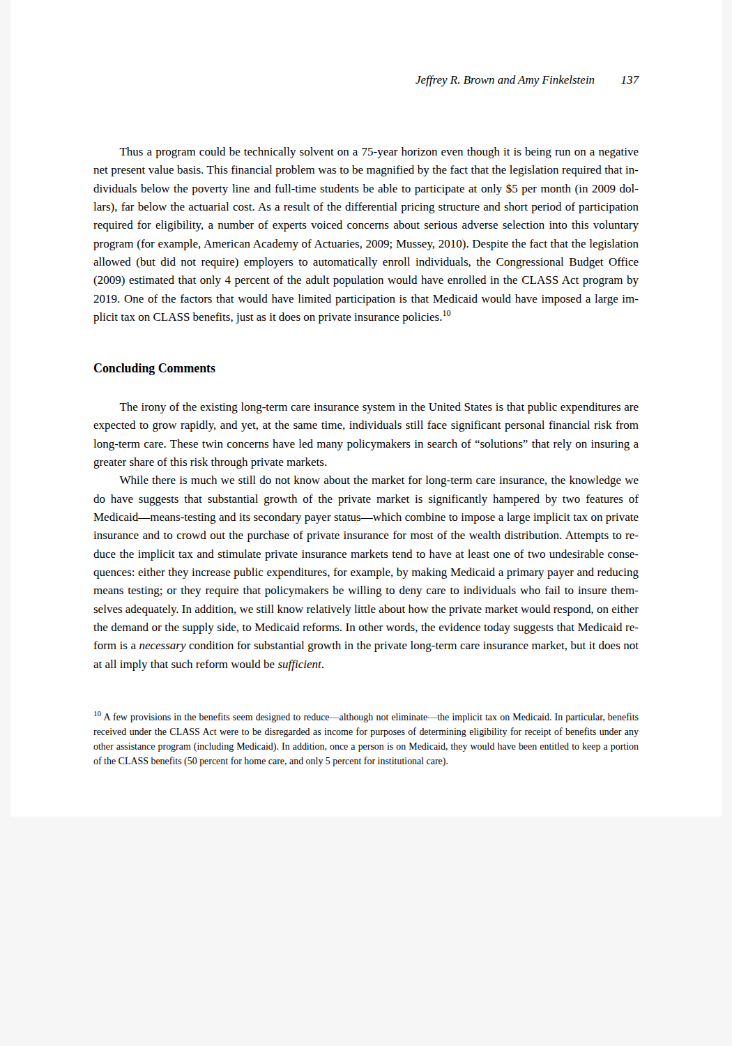Jeffrey R. Brown and Amy Finkelstein 137
Thus a program could be technically solvent on a 75-year horizon even though it is being run on a negative net present value basis. This financial problem was to be magnified by the fact that the legislation required that individuals below the poverty line and full-time students be able to participate at only $5 per month (in 2009 dollars), far below the actuarial cost. As a result of the differential pricing structure and short period of participation required for eligibility, a number of experts voiced concerns about serious adverse selection into this voluntary program (for example, American Academy of Actuaries, 2009; Mussey, 2010). Despite the fact that the legislation allowed (but did not require) employers to automatically enroll individuals, the Congressional Budget Office (2009) estimated that only 4 percent of the adult population would have enrolled in the CLASS Act program by 2019. One of the factors that would have limited participation is that Medicaid would have imposed a large implicit tax on CLASS benefits, just as it does on private insurance policies.10
Concluding Comments
The irony of the existing long-term care insurance system in the United States is that public expenditures are expected to grow rapidly, and yet, at the same time, individuals still face significant personal financial risk from long-term care. These twin concerns have led many policymakers in search of “solutions” that rely on insuring a greater share of this risk through private markets.
While there is much we still do not know about the market for long-term care insurance, the knowledge we do have suggests that substantial growth of the private market is significantly hampered by two features of Medicaid—means-testing and its secondary payer status—which combine to impose a large implicit tax on private insurance and to crowd out the purchase of private insurance for most of the wealth distribution. Attempts to reduce the implicit tax and stimulate private insurance markets tend to have at least one of two undesirable consequences: either they increase public expenditures, for example, by making Medicaid a primary payer and reducing means testing; or they require that policymakers be willing to deny care to individuals who fail to insure themselves adequately. In addition, we still know relatively little about how the private market would respond, on either the demand or the supply side, to Medicaid reforms. In other words, the evidence today suggests that Medicaid reform is a necessary condition for substantial growth in the private long-term care insurance market, but it does not at all imply that such reform would be sufficient.
10 A few provisions in the benefits seem designed to reduce—although not eliminate—the implicit tax on Medicaid. In particular, benefits received under the CLASS Act were to be disregarded as income for purposes of determining eligibility for receipt of benefits under any other assistance program (including Medicaid). In addition, once a person is on Medicaid, they would have been entitled to keep a portion of the CLASS benefits (50 percent for home care, and only 5 percent for institutional care).